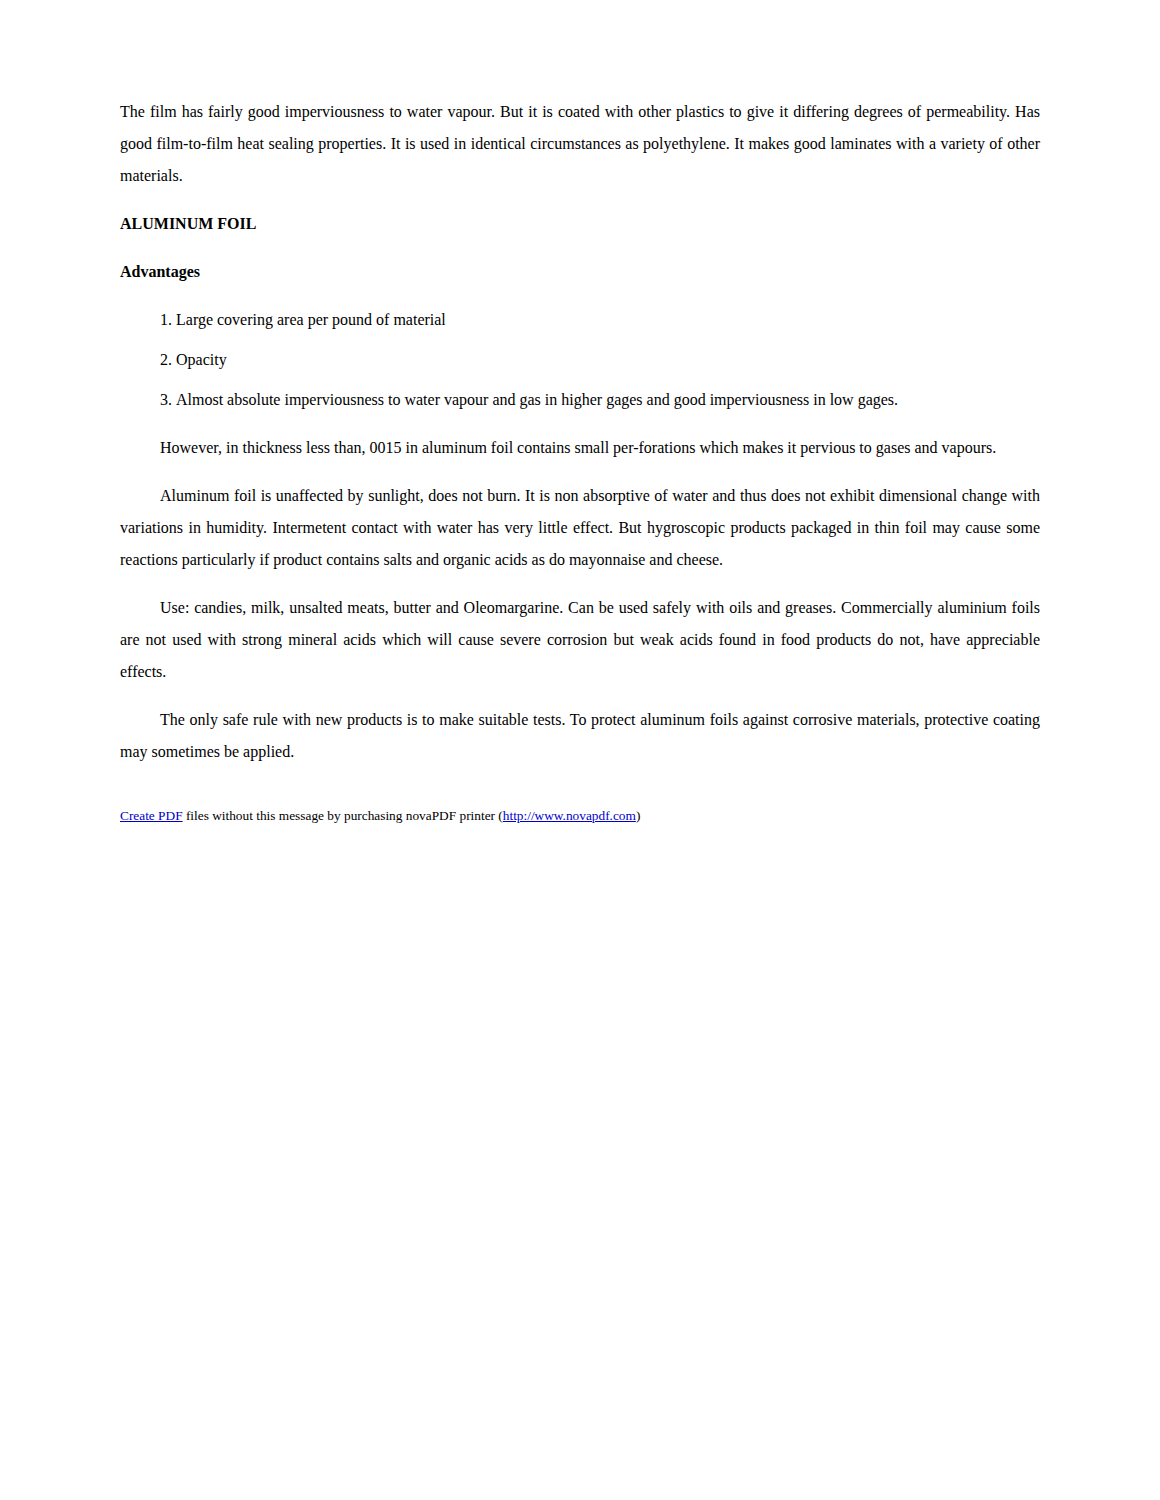The film has fairly good imperviousness to water vapour. But it is coated with other plastics to give it differing degrees of permeability. Has good film-to-film heat sealing properties. It is used in identical circumstances as polyethylene. It makes good laminates with a variety of other materials.
ALUMINUM FOIL
Advantages
Large covering area per pound of material
Opacity
Almost absolute imperviousness to water vapour and gas in higher gages and good imperviousness in low gages.
However, in thickness less than, 0015 in aluminum foil contains small per-forations which makes it pervious to gases and vapours.
Aluminum foil is unaffected by sunlight, does not burn. It is non absorptive of water and thus does not exhibit dimensional change with variations in humidity. Intermetent contact with water has very little effect. But hygroscopic products packaged in thin foil may cause some reactions particularly if product contains salts and organic acids as do mayonnaise and cheese.
Use: candies, milk, unsalted meats, butter and Oleomargarine. Can be used safely with oils and greases. Commercially aluminium foils are not used with strong mineral acids which will cause severe corrosion but weak acids found in food products do not, have appreciable effects.
The only safe rule with new products is to make suitable tests. To protect aluminum foils against corrosive materials, protective coating may sometimes be applied.
Create PDF files without this message by purchasing novaPDF printer (http://www.novapdf.com)